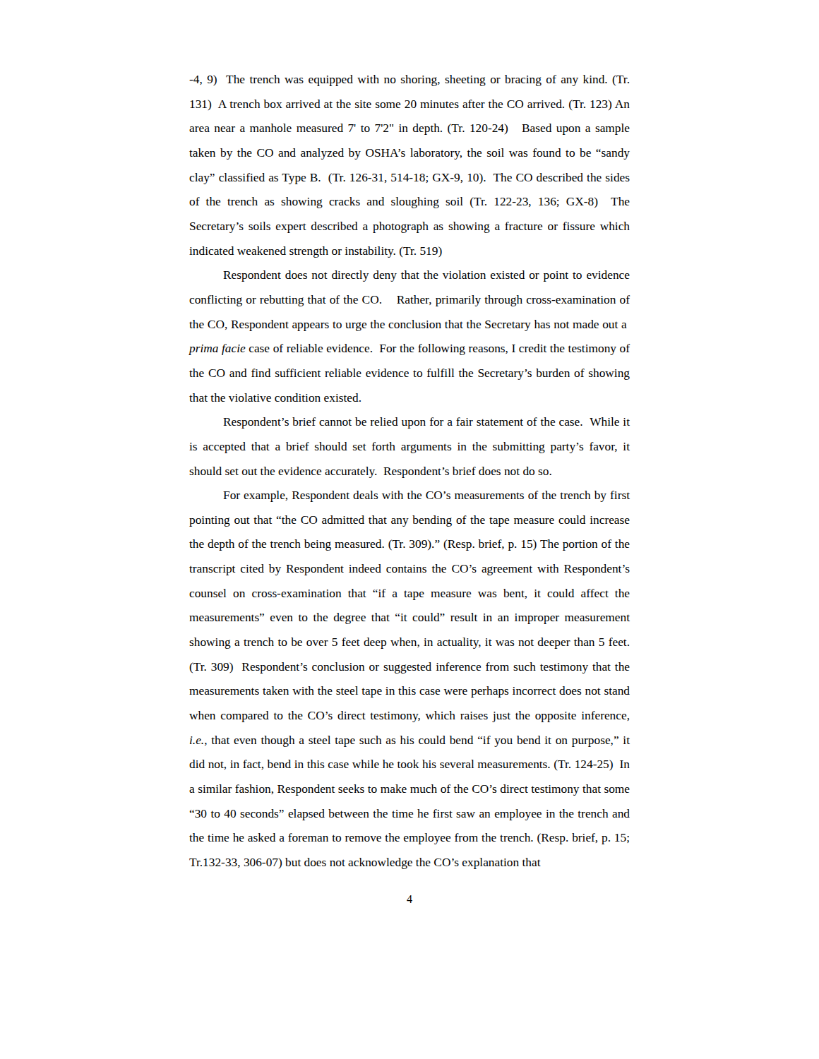-4, 9) The trench was equipped with no shoring, sheeting or bracing of any kind. (Tr. 131) A trench box arrived at the site some 20 minutes after the CO arrived. (Tr. 123) An area near a manhole measured 7' to 7'2" in depth. (Tr. 120-24) Based upon a sample taken by the CO and analyzed by OSHA’s laboratory, the soil was found to be “sandy clay” classified as Type B. (Tr. 126-31, 514-18; GX-9, 10). The CO described the sides of the trench as showing cracks and sloughing soil (Tr. 122-23, 136; GX-8) The Secretary’s soils expert described a photograph as showing a fracture or fissure which indicated weakened strength or instability. (Tr. 519)
Respondent does not directly deny that the violation existed or point to evidence conflicting or rebutting that of the CO. Rather, primarily through cross-examination of the CO, Respondent appears to urge the conclusion that the Secretary has not made out a prima facie case of reliable evidence. For the following reasons, I credit the testimony of the CO and find sufficient reliable evidence to fulfill the Secretary’s burden of showing that the violative condition existed.
Respondent’s brief cannot be relied upon for a fair statement of the case. While it is accepted that a brief should set forth arguments in the submitting party’s favor, it should set out the evidence accurately. Respondent’s brief does not do so.
For example, Respondent deals with the CO’s measurements of the trench by first pointing out that “the CO admitted that any bending of the tape measure could increase the depth of the trench being measured. (Tr. 309).” (Resp. brief, p. 15) The portion of the transcript cited by Respondent indeed contains the CO’s agreement with Respondent’s counsel on cross-examination that “if a tape measure was bent, it could affect the measurements” even to the degree that “it could” result in an improper measurement showing a trench to be over 5 feet deep when, in actuality, it was not deeper than 5 feet. (Tr. 309) Respondent’s conclusion or suggested inference from such testimony that the measurements taken with the steel tape in this case were perhaps incorrect does not stand when compared to the CO’s direct testimony, which raises just the opposite inference, i.e., that even though a steel tape such as his could bend “if you bend it on purpose,” it did not, in fact, bend in this case while he took his several measurements. (Tr. 124-25) In a similar fashion, Respondent seeks to make much of the CO’s direct testimony that some “30 to 40 seconds” elapsed between the time he first saw an employee in the trench and the time he asked a foreman to remove the employee from the trench. (Resp. brief, p. 15; Tr.132-33, 306-07) but does not acknowledge the CO’s explanation that
4